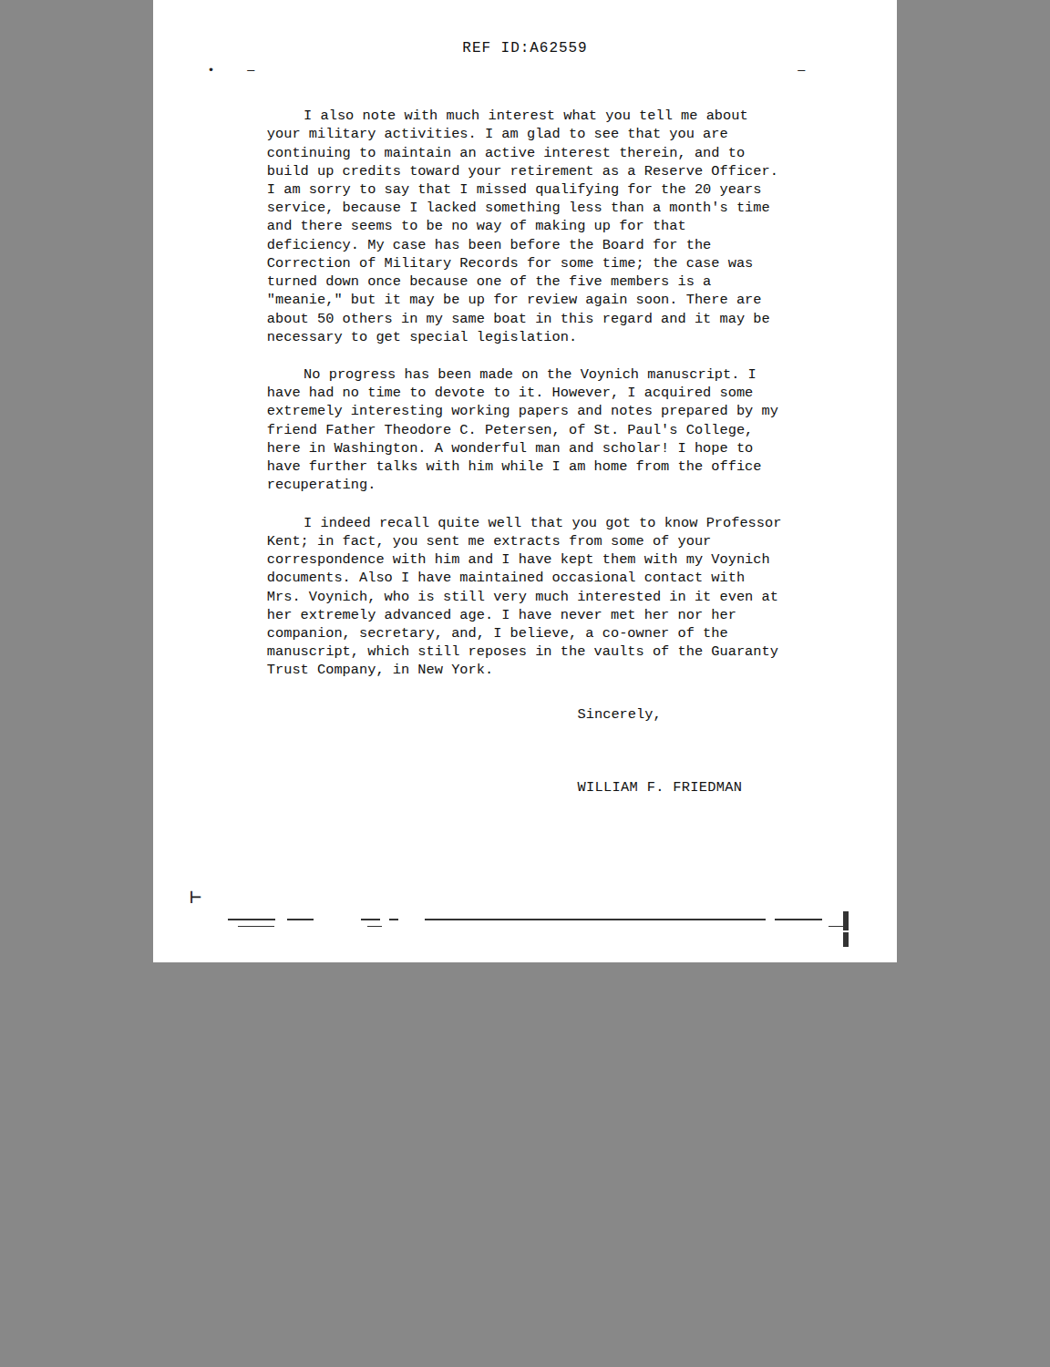REF ID:A62559
• —
—
I also note with much interest what you tell me about your military activities. I am glad to see that you are continuing to maintain an active interest therein, and to build up credits toward your retirement as a Reserve Officer. I am sorry to say that I missed qualifying for the 20 years service, because I lacked something less than a month's time and there seems to be no way of making up for that deficiency. My case has been before the Board for the Correction of Military Records for some time; the case was turned down once because one of the five members is a "meanie," but it may be up for review again soon. There are about 50 others in my same boat in this regard and it may be necessary to get special legislation.
No progress has been made on the Voynich manuscript. I have had no time to devote to it. However, I acquired some extremely interesting working papers and notes prepared by my friend Father Theodore C. Petersen, of St. Paul's College, here in Washington. A wonderful man and scholar! I hope to have further talks with him while I am home from the office recuperating.
I indeed recall quite well that you got to know Professor Kent; in fact, you sent me extracts from some of your correspondence with him and I have kept them with my Voynich documents. Also I have maintained occasional contact with Mrs. Voynich, who is still very much interested in it even at her extremely advanced age. I have never met her nor her companion, secretary, and, I believe, a co-owner of the manuscript, which still reposes in the vaults of the Guaranty Trust Company, in New York.
Sincerely,
WILLIAM F. FRIEDMAN
⊢